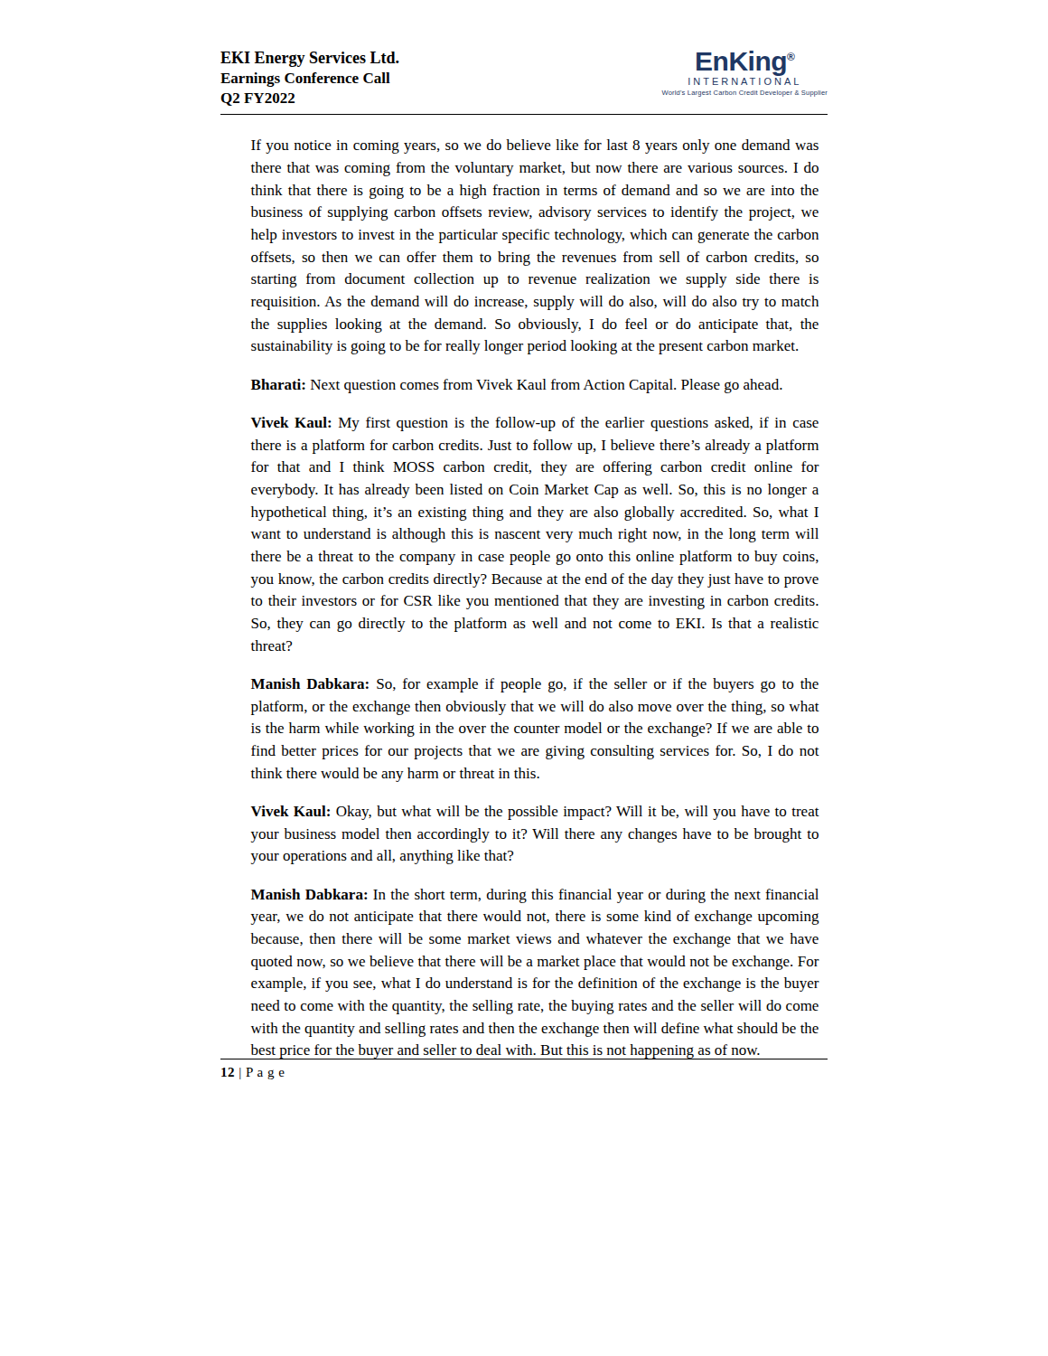EKI Energy Services Ltd.
Earnings Conference Call
Q2 FY2022
En King®
INTERNATIONAL
World's Largest Carbon Credit Developer & Supplier
If you notice in coming years, so we do believe like for last 8 years only one demand was there that was coming from the voluntary market, but now there are various sources. I do think that there is going to be a high fraction in terms of demand and so we are into the business of supplying carbon offsets review, advisory services to identify the project, we help investors to invest in the particular specific technology, which can generate the carbon offsets, so then we can offer them to bring the revenues from sell of carbon credits, so starting from document collection up to revenue realization we supply side there is requisition. As the demand will do increase, supply will do also, will do also try to match the supplies looking at the demand. So obviously, I do feel or do anticipate that, the sustainability is going to be for really longer period looking at the present carbon market.
Bharati: Next question comes from Vivek Kaul from Action Capital. Please go ahead.
Vivek Kaul: My first question is the follow-up of the earlier questions asked, if in case there is a platform for carbon credits. Just to follow up, I believe there’s already a platform for that and I think MOSS carbon credit, they are offering carbon credit online for everybody. It has already been listed on Coin Market Cap as well. So, this is no longer a hypothetical thing, it’s an existing thing and they are also globally accredited. So, what I want to understand is although this is nascent very much right now, in the long term will there be a threat to the company in case people go onto this online platform to buy coins, you know, the carbon credits directly? Because at the end of the day they just have to prove to their investors or for CSR like you mentioned that they are investing in carbon credits. So, they can go directly to the platform as well and not come to EKI. Is that a realistic threat?
Manish Dabkara: So, for example if people go, if the seller or if the buyers go to the platform, or the exchange then obviously that we will do also move over the thing, so what is the harm while working in the over the counter model or the exchange? If we are able to find better prices for our projects that we are giving consulting services for. So, I do not think there would be any harm or threat in this.
Vivek Kaul: Okay, but what will be the possible impact? Will it be, will you have to treat your business model then accordingly to it? Will there any changes have to be brought to your operations and all, anything like that?
Manish Dabkara: In the short term, during this financial year or during the next financial year, we do not anticipate that there would not, there is some kind of exchange upcoming because, then there will be some market views and whatever the exchange that we have quoted now, so we believe that there will be a market place that would not be exchange. For example, if you see, what I do understand is for the definition of the exchange is the buyer need to come with the quantity, the selling rate, the buying rates and the seller will do come with the quantity and selling rates and then the exchange then will define what should be the best price for the buyer and seller to deal with. But this is not happening as of now.
12 | P a g e